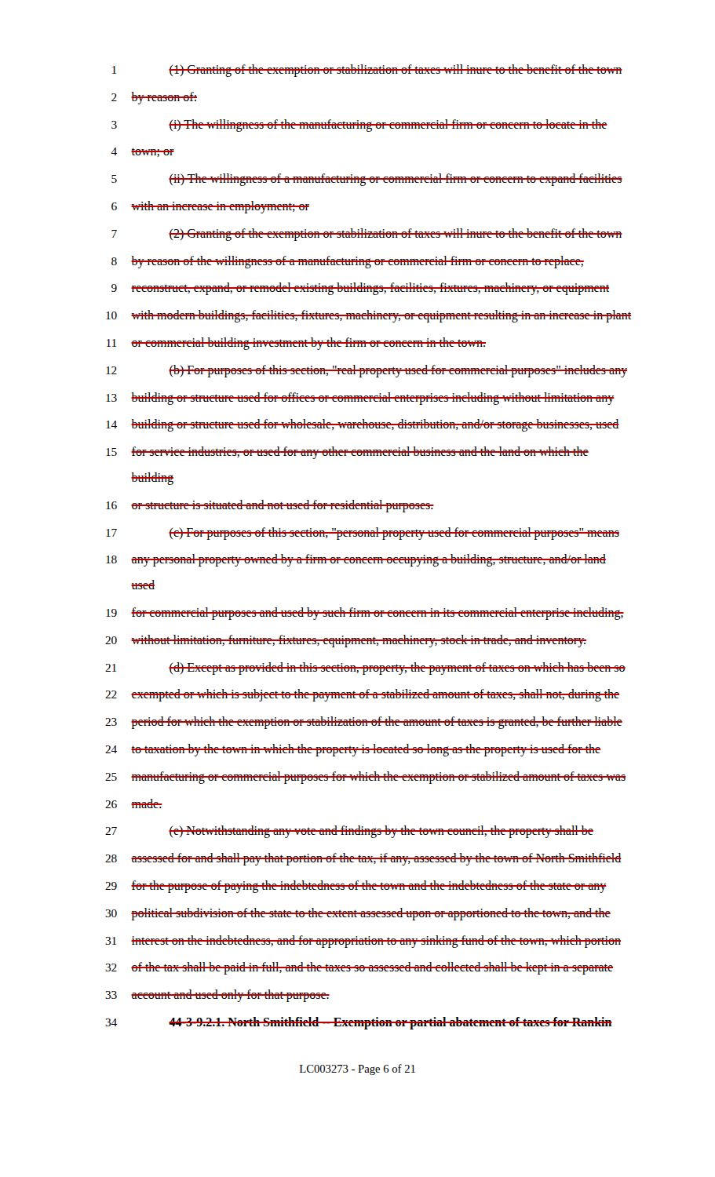| 1 | (1) Granting of the exemption or stabilization of taxes will inure to the benefit of the town |
| 2 | by reason of: |
| 3 | (i) The willingness of the manufacturing or commercial firm or concern to locate in the |
| 4 | town; or |
| 5 | (ii) The willingness of a manufacturing or commercial firm or concern to expand facilities |
| 6 | with an increase in employment; or |
| 7 | (2) Granting of the exemption or stabilization of taxes will inure to the benefit of the town |
| 8 | by reason of the willingness of a manufacturing or commercial firm or concern to replace, |
| 9 | reconstruct, expand, or remodel existing buildings, facilities, fixtures, machinery, or equipment |
| 10 | with modern buildings, facilities, fixtures, machinery, or equipment resulting in an increase in plant |
| 11 | or commercial building investment by the firm or concern in the town. |
| 12 | (b) For purposes of this section, "real property used for commercial purposes" includes any |
| 13 | building or structure used for offices or commercial enterprises including without limitation any |
| 14 | building or structure used for wholesale, warehouse, distribution, and/or storage businesses, used |
| 15 | for service industries, or used for any other commercial business and the land on which the building |
| 16 | or structure is situated and not used for residential purposes. |
| 17 | (c) For purposes of this section, "personal property used for commercial purposes" means |
| 18 | any personal property owned by a firm or concern occupying a building, structure, and/or land used |
| 19 | for commercial purposes and used by such firm or concern in its commercial enterprise including, |
| 20 | without limitation, furniture, fixtures, equipment, machinery, stock in trade, and inventory. |
| 21 | (d) Except as provided in this section, property, the payment of taxes on which has been so |
| 22 | exempted or which is subject to the payment of a stabilized amount of taxes, shall not, during the |
| 23 | period for which the exemption or stabilization of the amount of taxes is granted, be further liable |
| 24 | to taxation by the town in which the property is located so long as the property is used for the |
| 25 | manufacturing or commercial purposes for which the exemption or stabilized amount of taxes was |
| 26 | made. |
| 27 | (e) Notwithstanding any vote and findings by the town council, the property shall be |
| 28 | assessed for and shall pay that portion of the tax, if any, assessed by the town of North Smithfield |
| 29 | for the purpose of paying the indebtedness of the town and the indebtedness of the state or any |
| 30 | political subdivision of the state to the extent assessed upon or apportioned to the town, and the |
| 31 | interest on the indebtedness, and for appropriation to any sinking fund of the town, which portion |
| 32 | of the tax shall be paid in full, and the taxes so assessed and collected shall be kept in a separate |
| 33 | account and used only for that purpose. |
| 34 | 44-3-9.2.1. North Smithfield -- Exemption or partial abatement of taxes for Rankin |
LC003273 - Page 6 of 21